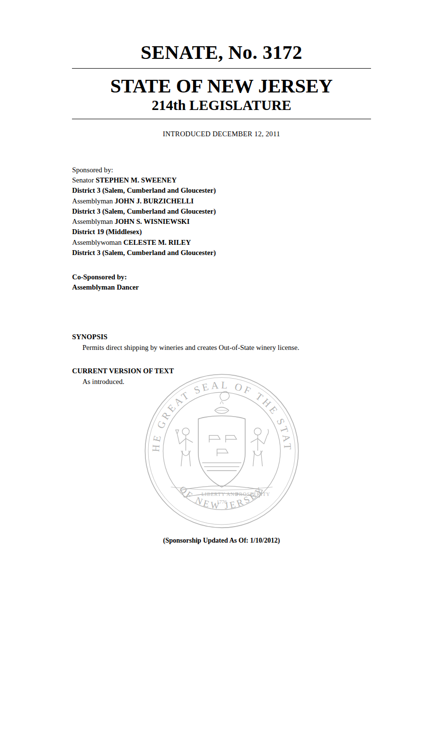SENATE, No. 3172
STATE OF NEW JERSEY
214th LEGISLATURE
INTRODUCED DECEMBER 12, 2011
Sponsored by:
Senator STEPHEN M. SWEENEY
District 3 (Salem, Cumberland and Gloucester)
Assemblyman JOHN J. BURZICHELLI
District 3 (Salem, Cumberland and Gloucester)
Assemblyman JOHN S. WISNIEWSKI
District 19 (Middlesex)
Assemblywoman CELESTE M. RILEY
District 3 (Salem, Cumberland and Gloucester)
Co-Sponsored by:
Assemblyman Dancer
SYNOPSIS
Permits direct shipping by wineries and creates Out-of-State winery license.
CURRENT VERSION OF TEXT
As introduced.
THE GREAT SEAL OF THE STATE OF NEW JERSEY LIBERTY AND PROSPERITY 1776
(Sponsorship Updated As Of: 1/10/2012)